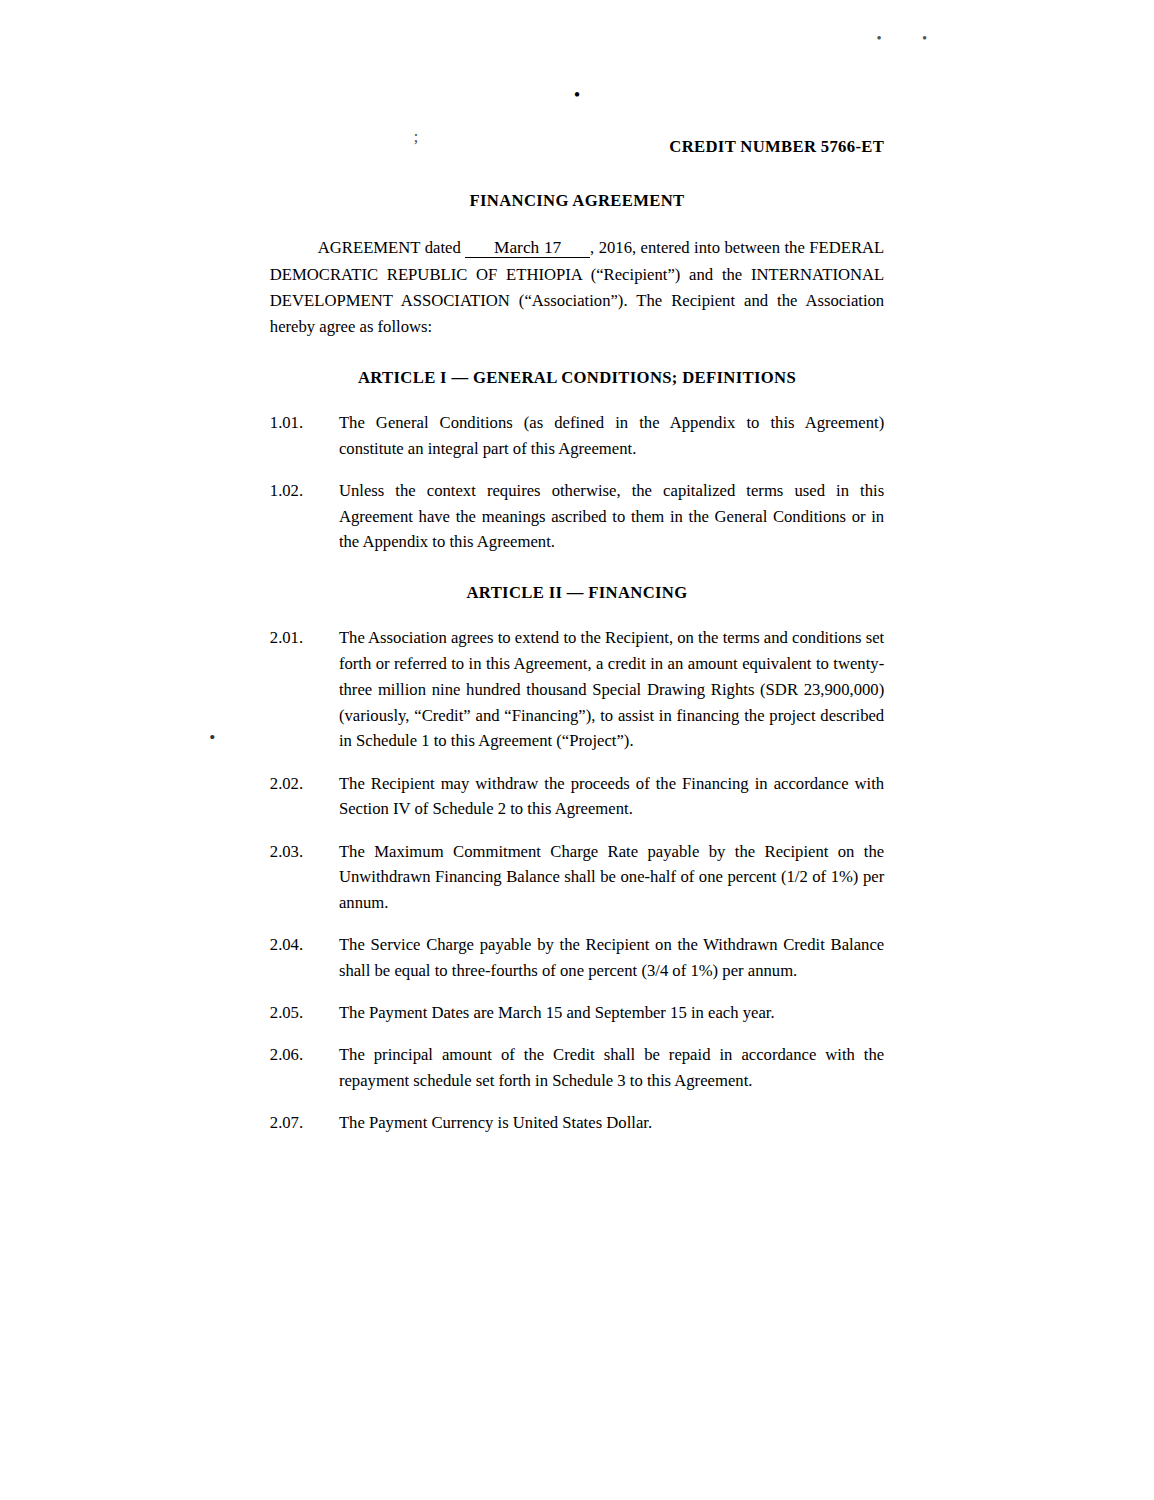• •
•
;
CREDIT NUMBER 5766-ET
FINANCING AGREEMENT
AGREEMENT dated March 17, 2016, entered into between the FEDERAL DEMOCRATIC REPUBLIC OF ETHIOPIA (“Recipient”) and the INTERNATIONAL DEVELOPMENT ASSOCIATION (“Association”). The Recipient and the Association hereby agree as follows:
ARTICLE I — GENERAL CONDITIONS; DEFINITIONS
1.01.
The General Conditions (as defined in the Appendix to this Agreement) constitute an integral part of this Agreement.
1.02.
Unless the context requires otherwise, the capitalized terms used in this Agreement have the meanings ascribed to them in the General Conditions or in the Appendix to this Agreement.
ARTICLE II — FINANCING
2.01.
The Association agrees to extend to the Recipient, on the terms and conditions set forth or referred to in this Agreement, a credit in an amount equivalent to twenty-three million nine hundred thousand Special Drawing Rights (SDR 23,900,000) (variously, “Credit” and “Financing”), to assist in financing the project described in Schedule 1 to this Agreement (“Project”).
2.02.
The Recipient may withdraw the proceeds of the Financing in accordance with Section IV of Schedule 2 to this Agreement.
2.03.
The Maximum Commitment Charge Rate payable by the Recipient on the Unwithdrawn Financing Balance shall be one-half of one percent (1/2 of 1%) per annum.
2.04.
The Service Charge payable by the Recipient on the Withdrawn Credit Balance shall be equal to three-fourths of one percent (3/4 of 1%) per annum.
2.05.
The Payment Dates are March 15 and September 15 in each year.
2.06.
The principal amount of the Credit shall be repaid in accordance with the repayment schedule set forth in Schedule 3 to this Agreement.
2.07.
The Payment Currency is United States Dollar.
•